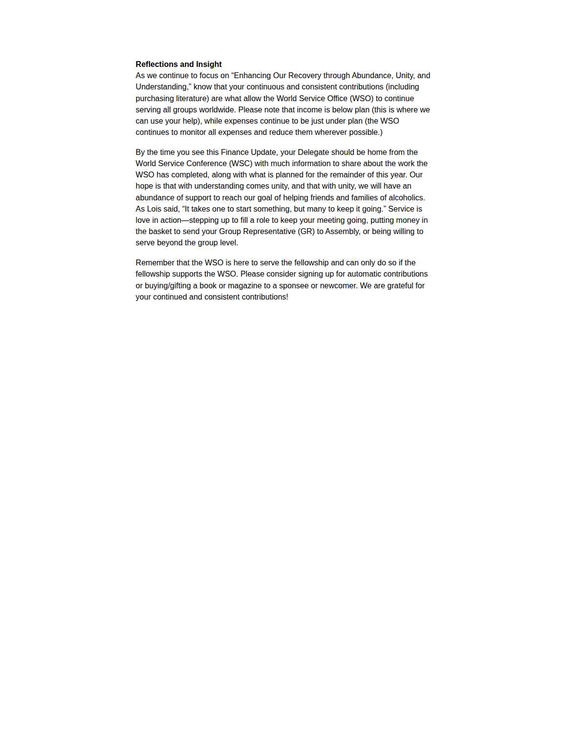Reflections and Insight
As we continue to focus on “Enhancing Our Recovery through Abundance, Unity, and Understanding,” know that your continuous and consistent contributions (including purchasing literature) are what allow the World Service Office (WSO) to continue serving all groups worldwide. Please note that income is below plan (this is where we can use your help), while expenses continue to be just under plan (the WSO continues to monitor all expenses and reduce them wherever possible.)
By the time you see this Finance Update, your Delegate should be home from the World Service Conference (WSC) with much information to share about the work the WSO has completed, along with what is planned for the remainder of this year. Our hope is that with understanding comes unity, and that with unity, we will have an abundance of support to reach our goal of helping friends and families of alcoholics. As Lois said, “It takes one to start something, but many to keep it going.” Service is love in action—stepping up to fill a role to keep your meeting going, putting money in the basket to send your Group Representative (GR) to Assembly, or being willing to serve beyond the group level.
Remember that the WSO is here to serve the fellowship and can only do so if the fellowship supports the WSO. Please consider signing up for automatic contributions or buying/gifting a book or magazine to a sponsee or newcomer. We are grateful for your continued and consistent contributions!